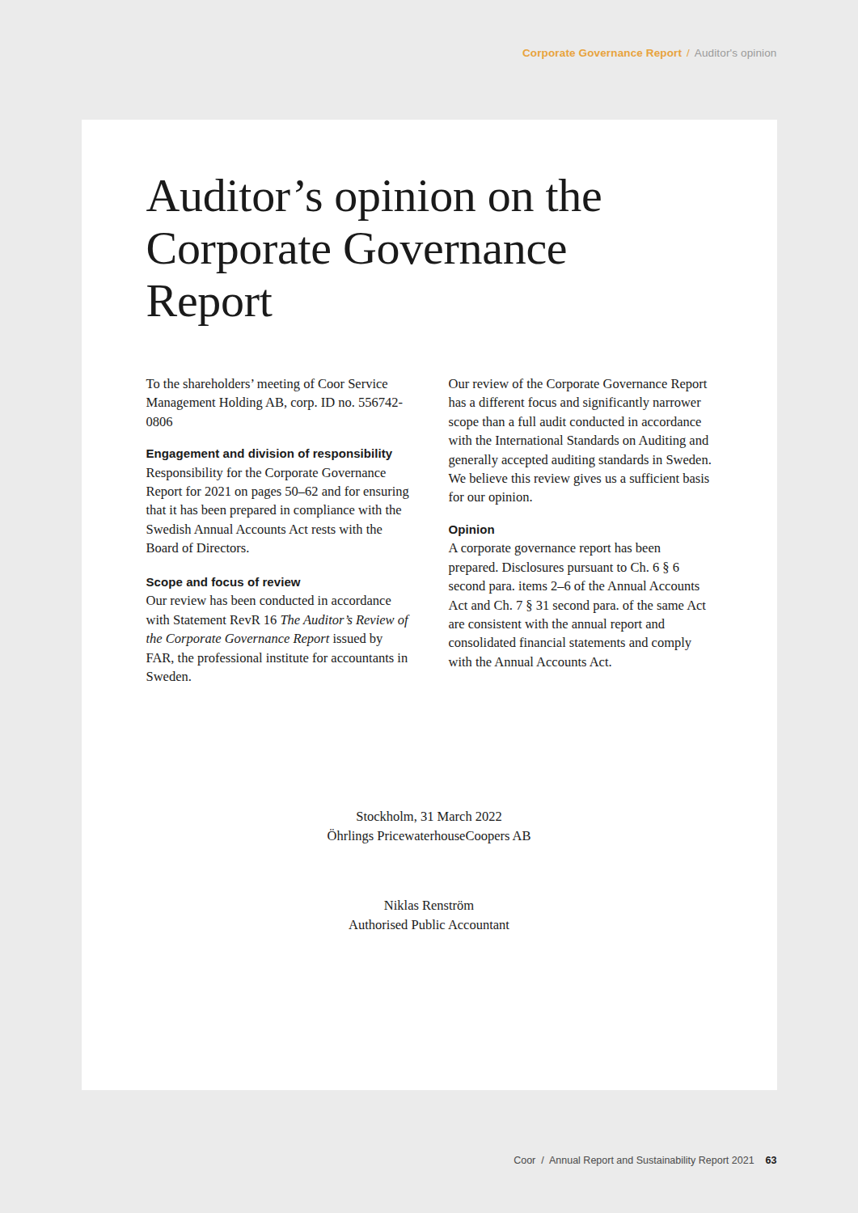Corporate Governance Report / Auditor's opinion
Auditor’s opinion on the Corporate Governance Report
To the shareholders’ meeting of Coor Service Management Holding AB, corp. ID no. 556742-0806
Engagement and division of responsibility
Responsibility for the Corporate Governance Report for 2021 on pages 50–62 and for ensuring that it has been prepared in compliance with the Swedish Annual Accounts Act rests with the Board of Directors.
Scope and focus of review
Our review has been conducted in accordance with Statement RevR 16 The Auditor’s Review of the Corporate Governance Report issued by FAR, the professional institute for accountants in Sweden.
Our review of the Corporate Governance Report has a different focus and significantly narrower scope than a full audit conducted in accordance with the International Standards on Auditing and generally accepted auditing standards in Sweden. We believe this review gives us a sufficient basis for our opinion.
Opinion
A corporate governance report has been prepared. Disclosures pursuant to Ch. 6 § 6 second para. items 2–6 of the Annual Accounts Act and Ch. 7 § 31 second para. of the same Act are consistent with the annual report and consolidated financial statements and comply with the Annual Accounts Act.
Stockholm, 31 March 2022
Öhrlings PricewaterhouseCoopers AB
Niklas Renström
Authorised Public Accountant
Coor / Annual Report and Sustainability Report 202163